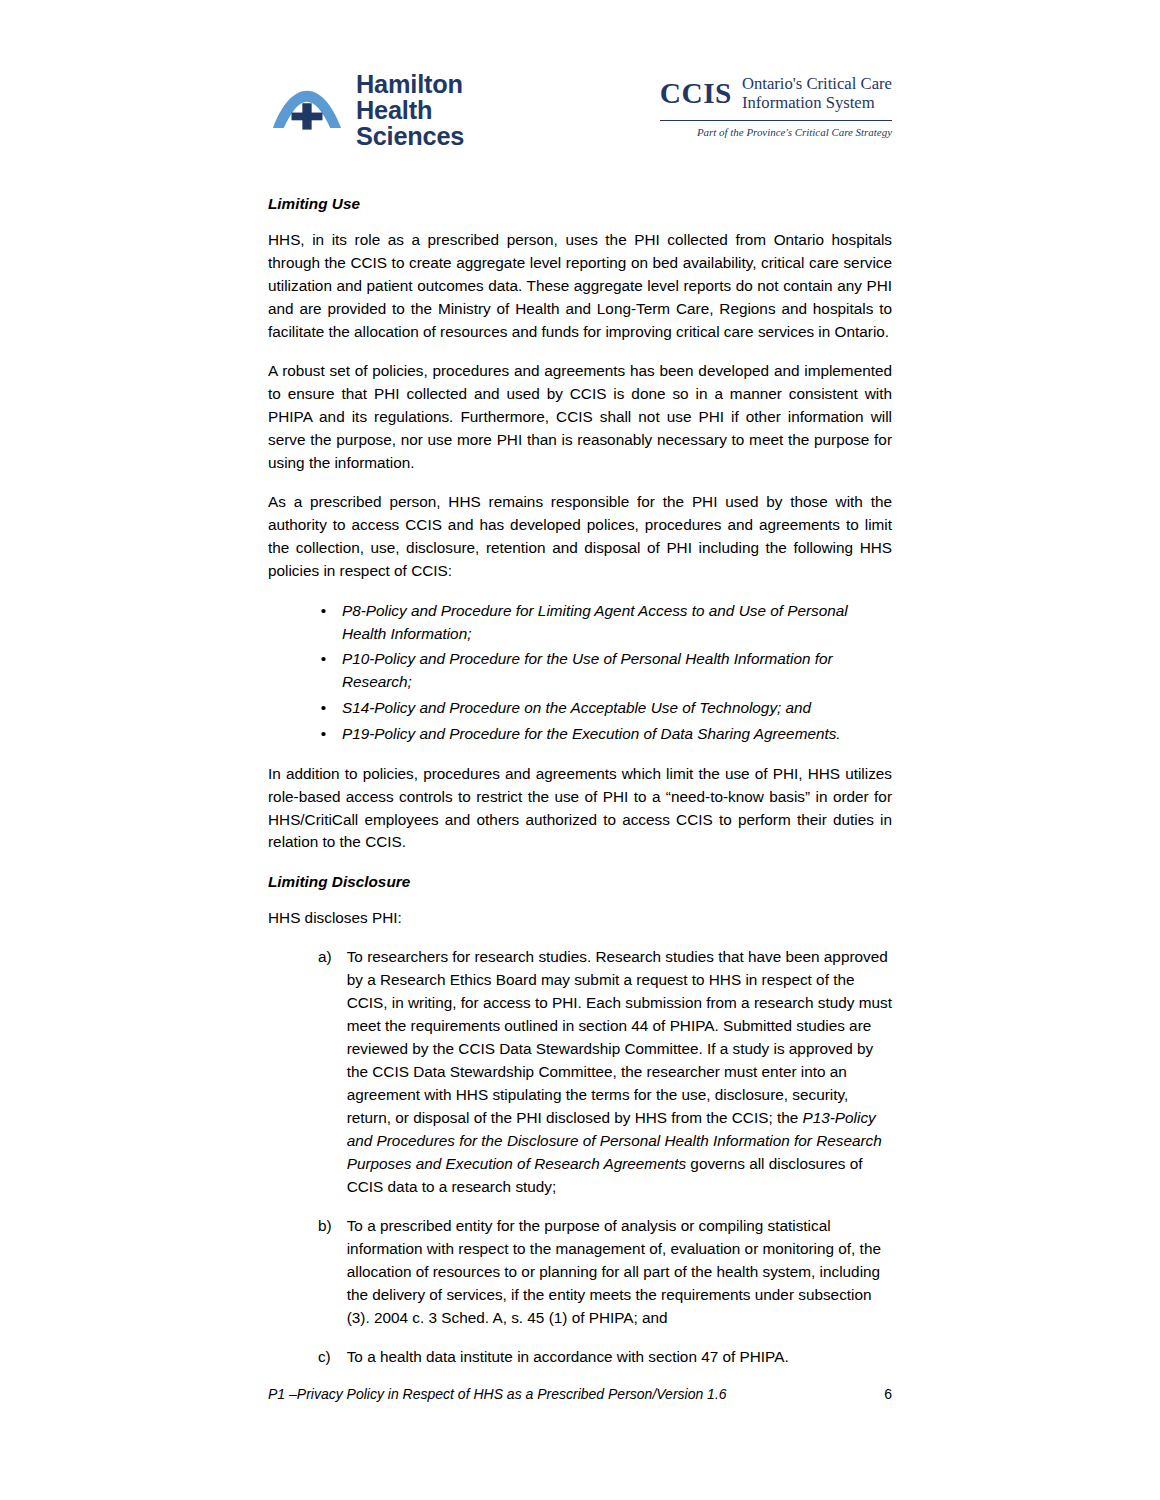Hamilton
Health
Sciences
CCIS
Ontario's Critical Care
Information System
Part of the Province's Critical Care Strategy
Limiting Use
HHS, in its role as a prescribed person, uses the PHI collected from Ontario hospitals through the CCIS to create aggregate level reporting on bed availability, critical care service utilization and patient outcomes data. These aggregate level reports do not contain any PHI and are provided to the Ministry of Health and Long-Term Care, Regions and hospitals to facilitate the allocation of resources and funds for improving critical care services in Ontario.
A robust set of policies, procedures and agreements has been developed and implemented to ensure that PHI collected and used by CCIS is done so in a manner consistent with PHIPA and its regulations. Furthermore, CCIS shall not use PHI if other information will serve the purpose, nor use more PHI than is reasonably necessary to meet the purpose for using the information.
As a prescribed person, HHS remains responsible for the PHI used by those with the authority to access CCIS and has developed polices, procedures and agreements to limit the collection, use, disclosure, retention and disposal of PHI including the following HHS policies in respect of CCIS:
P8-Policy and Procedure for Limiting Agent Access to and Use of Personal Health Information;
P10-Policy and Procedure for the Use of Personal Health Information for Research;
S14-Policy and Procedure on the Acceptable Use of Technology; and
P19-Policy and Procedure for the Execution of Data Sharing Agreements.
In addition to policies, procedures and agreements which limit the use of PHI, HHS utilizes role-based access controls to restrict the use of PHI to a “need-to-know basis” in order for HHS/CritiCall employees and others authorized to access CCIS to perform their duties in relation to the CCIS.
Limiting Disclosure
HHS discloses PHI:
To researchers for research studies. Research studies that have been approved by a Research Ethics Board may submit a request to HHS in respect of the CCIS, in writing, for access to PHI. Each submission from a research study must meet the requirements outlined in section 44 of PHIPA. Submitted studies are reviewed by the CCIS Data Stewardship Committee. If a study is approved by the CCIS Data Stewardship Committee, the researcher must enter into an agreement with HHS stipulating the terms for the use, disclosure, security, return, or disposal of the PHI disclosed by HHS from the CCIS; the P13-Policy and Procedures for the Disclosure of Personal Health Information for Research Purposes and Execution of Research Agreements governs all disclosures of CCIS data to a research study;
To a prescribed entity for the purpose of analysis or compiling statistical information with respect to the management of, evaluation or monitoring of, the allocation of resources to or planning for all part of the health system, including the delivery of services, if the entity meets the requirements under subsection (3). 2004 c. 3 Sched. A, s. 45 (1) of PHIPA; and
To a health data institute in accordance with section 47 of PHIPA.
P1 –Privacy Policy in Respect of HHS as a Prescribed Person/Version 1.6
6